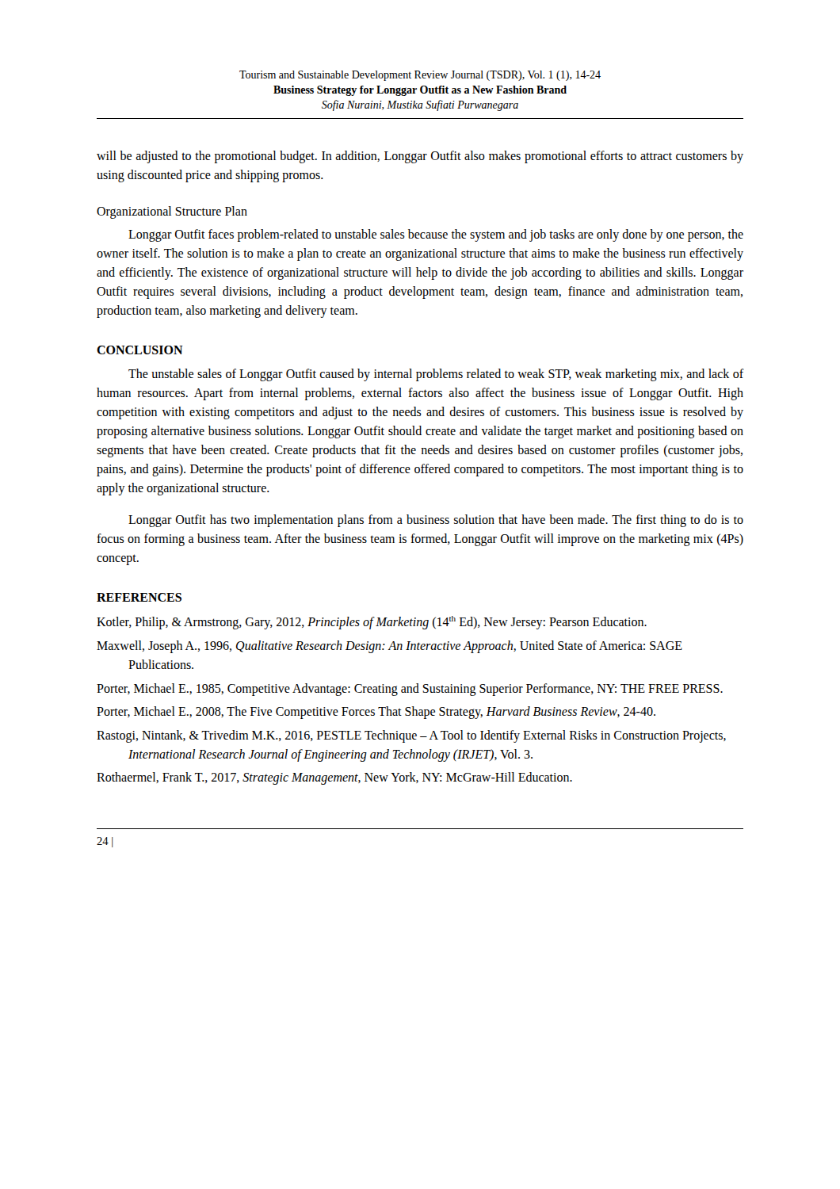Tourism and Sustainable Development Review Journal (TSDR), Vol. 1 (1), 14-24
Business Strategy for Longgar Outfit as a New Fashion Brand
Sofia Nuraini, Mustika Sufiati Purwanegara
will be adjusted to the promotional budget. In addition, Longgar Outfit also makes promotional efforts to attract customers by using discounted price and shipping promos.
Organizational Structure Plan
Longgar Outfit faces problem-related to unstable sales because the system and job tasks are only done by one person, the owner itself. The solution is to make a plan to create an organizational structure that aims to make the business run effectively and efficiently. The existence of organizational structure will help to divide the job according to abilities and skills. Longgar Outfit requires several divisions, including a product development team, design team, finance and administration team, production team, also marketing and delivery team.
Conclusion
The unstable sales of Longgar Outfit caused by internal problems related to weak STP, weak marketing mix, and lack of human resources. Apart from internal problems, external factors also affect the business issue of Longgar Outfit. High competition with existing competitors and adjust to the needs and desires of customers. This business issue is resolved by proposing alternative business solutions. Longgar Outfit should create and validate the target market and positioning based on segments that have been created. Create products that fit the needs and desires based on customer profiles (customer jobs, pains, and gains). Determine the products' point of difference offered compared to competitors. The most important thing is to apply the organizational structure.
Longgar Outfit has two implementation plans from a business solution that have been made. The first thing to do is to focus on forming a business team. After the business team is formed, Longgar Outfit will improve on the marketing mix (4Ps) concept.
References
Kotler, Philip, & Armstrong, Gary, 2012, Principles of Marketing (14th Ed), New Jersey: Pearson Education.
Maxwell, Joseph A., 1996, Qualitative Research Design: An Interactive Approach, United State of America: SAGE Publications.
Porter, Michael E., 1985, Competitive Advantage: Creating and Sustaining Superior Performance, NY: THE FREE PRESS.
Porter, Michael E., 2008, The Five Competitive Forces That Shape Strategy, Harvard Business Review, 24-40.
Rastogi, Nintank, & Trivedim M.K., 2016, PESTLE Technique – A Tool to Identify External Risks in Construction Projects, International Research Journal of Engineering and Technology (IRJET), Vol. 3.
Rothaermel, Frank T., 2017, Strategic Management, New York, NY: McGraw-Hill Education.
24 |